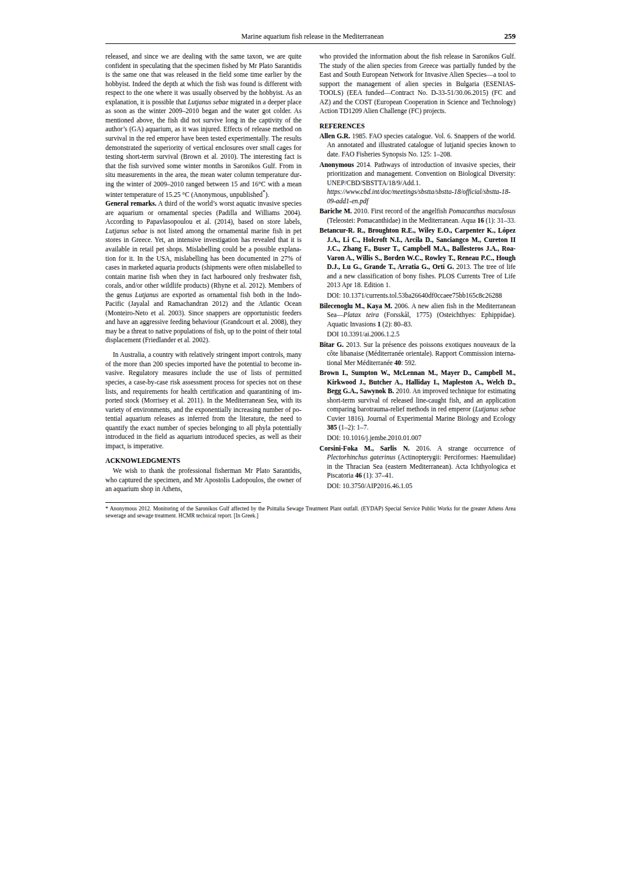Marine aquarium fish release in the Mediterranean
259
released, and since we are dealing with the same taxon, we are quite confident in speculating that the specimen fished by Mr Plato Sarantidis is the same one that was released in the field some time earlier by the hobbyist. Indeed the depth at which the fish was found is different with respect to the one where it was usually observed by the hobbyist. As an explanation, it is possible that Lutjanus sebae migrated in a deeper place as soon as the winter 2009–2010 began and the water got colder. As mentioned above, the fish did not survive long in the captivity of the author’s (GA) aquarium, as it was injured. Effects of release method on survival in the red emperor have been tested experimentally. The results demonstrated the superiority of vertical enclosures over small cages for testing short-term survival (Brown et al. 2010). The interesting fact is that the fish survived some winter months in Saronikos Gulf. From in situ measurements in the area, the mean water column temperature during the winter of 2009–2010 ranged between 15 and 16°C with a mean winter temperature of 15.25 °C (Anonymous, unpublished*).
General remarks. A third of the world’s worst aquatic invasive species are aquarium or ornamental species (Padilla and Williams 2004). According to Papavlasopoulou et al. (2014), based on store labels, Lutjanus sebae is not listed among the ornamental marine fish in pet stores in Greece. Yet, an intensive investigation has revealed that it is available in retail pet shops. Mislabelling could be a possible explanation for it. In the USA, mislabelling has been documented in 27% of cases in marketed aquaria products (shipments were often mislabelled to contain marine fish when they in fact harboured only freshwater fish, corals, and/or other wildlife products) (Rhyne et al. 2012). Members of the genus Lutjanus are exported as ornamental fish both in the Indo-Pacific (Jayalal and Ramachandran 2012) and the Atlantic Ocean (Monteiro-Neto et al. 2003). Since snappers are opportunistic feeders and have an aggressive feeding behaviour (Grandcourt et al. 2008), they may be a threat to native populations of fish, up to the point of their total displacement (Friedlander et al. 2002).
In Australia, a country with relatively stringent import controls, many of the more than 200 species imported have the potential to become invasive. Regulatory measures include the use of lists of permitted species, a case-by-case risk assessment process for species not on these lists, and requirements for health certification and quarantining of imported stock (Morrisey et al. 2011). In the Mediterranean Sea, with its variety of environments, and the exponentially increasing number of potential aquarium releases as inferred from the literature, the need to quantify the exact number of species belonging to all phyla potentially introduced in the field as aquarium introduced species, as well as their impact, is imperative.
ACKNOWLEDGMENTS
We wish to thank the professional fisherman Mr Plato Sarantidis, who captured the specimen, and Mr Apostolis Ladopoulos, the owner of an aquarium shop in Athens,
who provided the information about the fish release in Saronikos Gulf. The study of the alien species from Greece was partially funded by the East and South European Network for Invasive Alien Species—a tool to support the management of alien species in Bulgaria (ESENIAS-TOOLS) (EEA funded—Contract No. D-33-51/30.06.2015) (FC and AZ) and the COST (European Cooperation in Science and Technology) Action TD1209 Alien Challenge (FC) projects.
REFERENCES
Allen G.R. 1985. FAO species catalogue. Vol. 6. Snappers of the world. An annotated and illustrated catalogue of lutjanid species known to date. FAO Fisheries Synopsis No. 125: 1–208.
Anonymous 2014. Pathways of introduction of invasive species, their prioritization and management. Convention on Biological Diversity: UNEP/CBD/SBSTTA/18/9/Add.1. https://www.cbd.int/doc/meetings/sbstta/sbstta-18/official/sbstta-18-09-add1-en.pdf
Bariche M. 2010. First record of the angelfish Pomacanthus maculosus (Teleostei: Pomacanthidae) in the Mediterranean. Aqua 16 (1): 31–33.
Betancur-R. R., Broughton R.E., Wiley E.O., Carpenter K., López J.A., Li C., Holcroft N.I., Arcila D., Sanciangco M., Cureton II J.C., Zhang F., Buser T., Campbell M.A., Ballesteros J.A., Roa-Varon A., Willis S., Borden W.C., Rowley T., Reneau P.C., Hough D.J., Lu G., Grande T., Arratia G., Ortí G. 2013. The tree of life and a new classification of bony fishes. PLOS Currents Tree of Life 2013 Apr 18. Edition 1.
DOI: 10.1371/currents.tol.53ba26640df0ccaee75bb165c8c26288
Bilecenoglu M., Kaya M. 2006. A new alien fish in the Mediterranean Sea—Platax teira (Forsskål, 1775) (Osteichthyes: Ephippidae). Aquatic Invasions 1 (2): 80–83.
DOI 10.3391/ai.2006.1.2.5
Bitar G. 2013. Sur la présence des poissons exotiques nouveaux de la côte libanaise (Méditerranée orientale). Rapport Commission international Mer Méditerranée 40: 592.
Brown I., Sumpton W., McLennan M., Mayer D., Campbell M., Kirkwood J., Butcher A., Halliday I., Mapleston A., Welch D., Begg G.A., Sawynok B. 2010. An improved technique for estimating short-term survival of released line-caught fish, and an application comparing barotrauma-relief methods in red emperor (Lutjanus sebae Cuvier 1816). Journal of Experimental Marine Biology and Ecology 385 (1–2): 1–7.
DOI: 10.1016/j.jembe.2010.01.007
Corsini-Foka M., Sarlis N. 2016. A strange occurrence of Plectorhinchus gaterinus (Actinopterygii: Perciformes: Haemulidae) in the Thracian Sea (eastern Mediterranean). Acta Ichthyologica et Piscatoria 46 (1): 37–41.
DOI: 10.3750/AIP2016.46.1.05
* Anonymous 2012. Monitoring of the Saronikos Gulf affected by the Psittalia Sewage Treatment Plant outfall. (EYDAP) Special Service Public Works for the greater Athens Area sewerage and sewage treatment. HCMR technical report. [In Greek.]